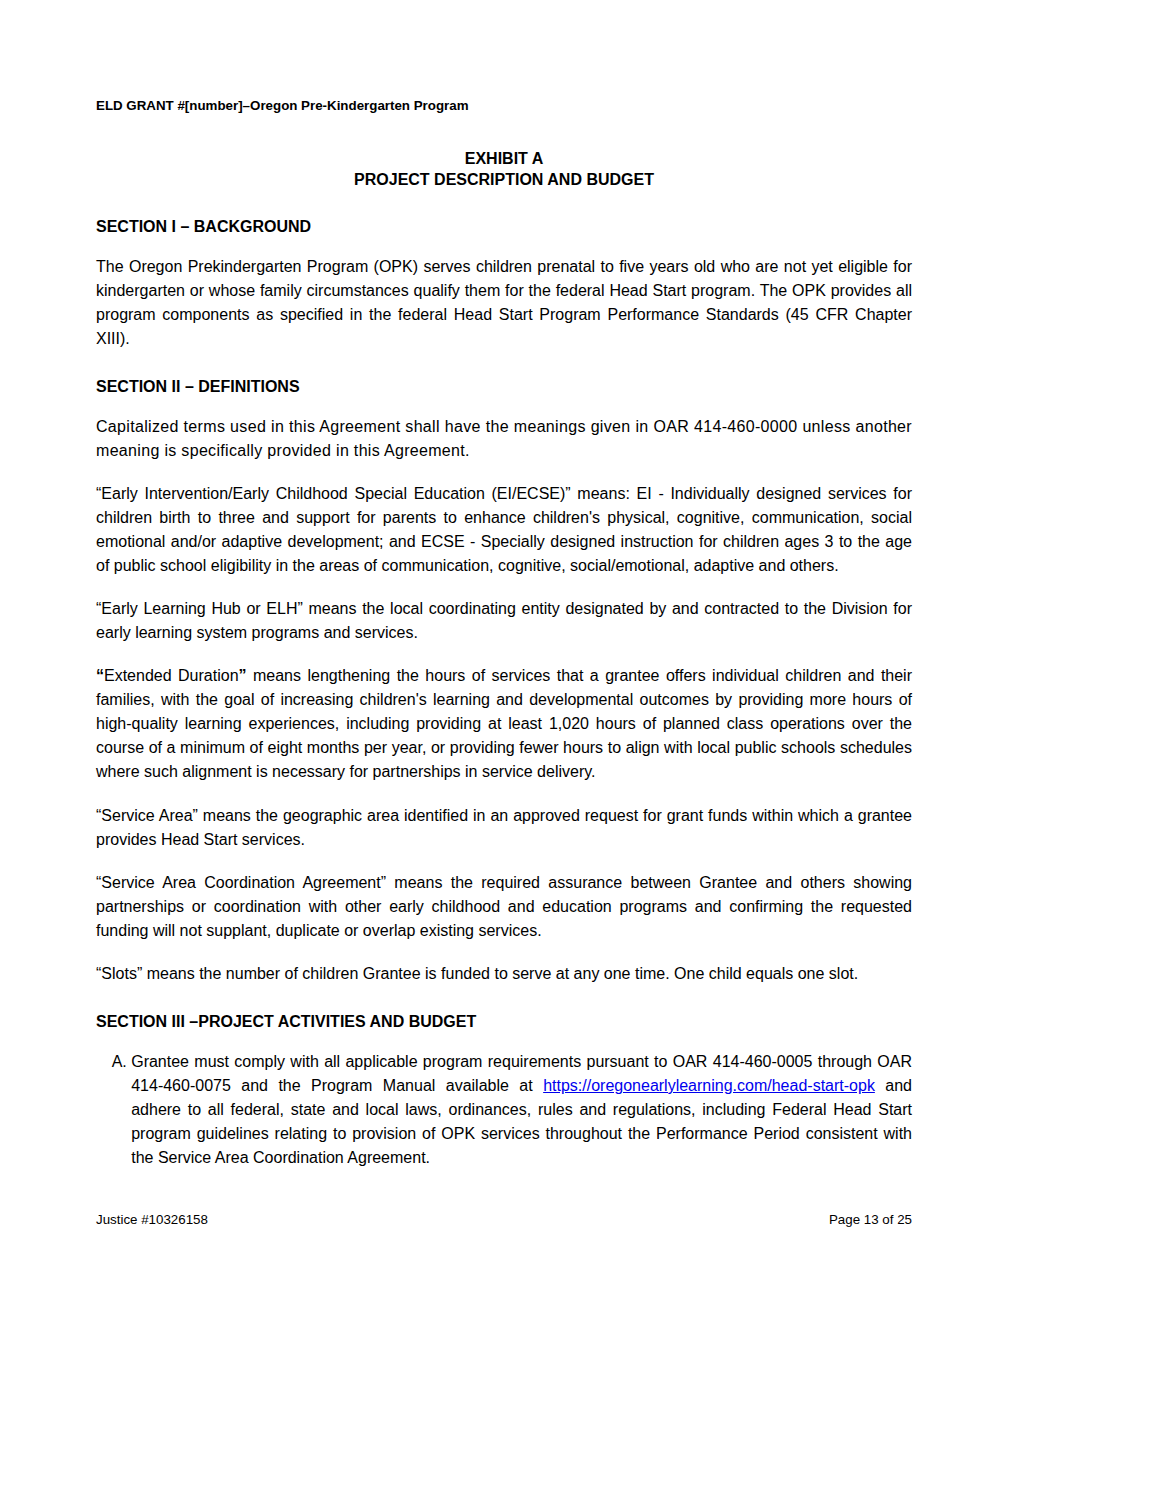ELD GRANT #[number]–Oregon Pre-Kindergarten Program
EXHIBIT A
PROJECT DESCRIPTION AND BUDGET
SECTION I – BACKGROUND
The Oregon Prekindergarten Program (OPK) serves children prenatal to five years old who are not yet eligible for kindergarten or whose family circumstances qualify them for the federal Head Start program. The OPK provides all program components as specified in the federal Head Start Program Performance Standards (45 CFR Chapter XIII).
SECTION II – DEFINITIONS
Capitalized terms used in this Agreement shall have the meanings given in OAR 414-460-0000 unless another meaning is specifically provided in this Agreement.
“Early Intervention/Early Childhood Special Education (EI/ECSE)” means: EI - Individually designed services for children birth to three and support for parents to enhance children's physical, cognitive, communication, social emotional and/or adaptive development; and ECSE - Specially designed instruction for children ages 3 to the age of public school eligibility in the areas of communication, cognitive, social/emotional, adaptive and others.
“Early Learning Hub or ELH” means the local coordinating entity designated by and contracted to the Division for early learning system programs and services.
“Extended Duration” means lengthening the hours of services that a grantee offers individual children and their families, with the goal of increasing children's learning and developmental outcomes by providing more hours of high-quality learning experiences, including providing at least 1,020 hours of planned class operations over the course of a minimum of eight months per year, or providing fewer hours to align with local public schools schedules where such alignment is necessary for partnerships in service delivery.
“Service Area” means the geographic area identified in an approved request for grant funds within which a grantee provides Head Start services.
“Service Area Coordination Agreement” means the required assurance between Grantee and others showing partnerships or coordination with other early childhood and education programs and confirming the requested funding will not supplant, duplicate or overlap existing services.
“Slots” means the number of children Grantee is funded to serve at any one time. One child equals one slot.
SECTION III –PROJECT ACTIVITIES AND BUDGET
Grantee must comply with all applicable program requirements pursuant to OAR 414-460-0005 through OAR 414-460-0075 and the Program Manual available at https://oregonearlylearning.com/head-start-opk and adhere to all federal, state and local laws, ordinances, rules and regulations, including Federal Head Start program guidelines relating to provision of OPK services throughout the Performance Period consistent with the Service Area Coordination Agreement.
Justice #10326158 Page 13 of 25